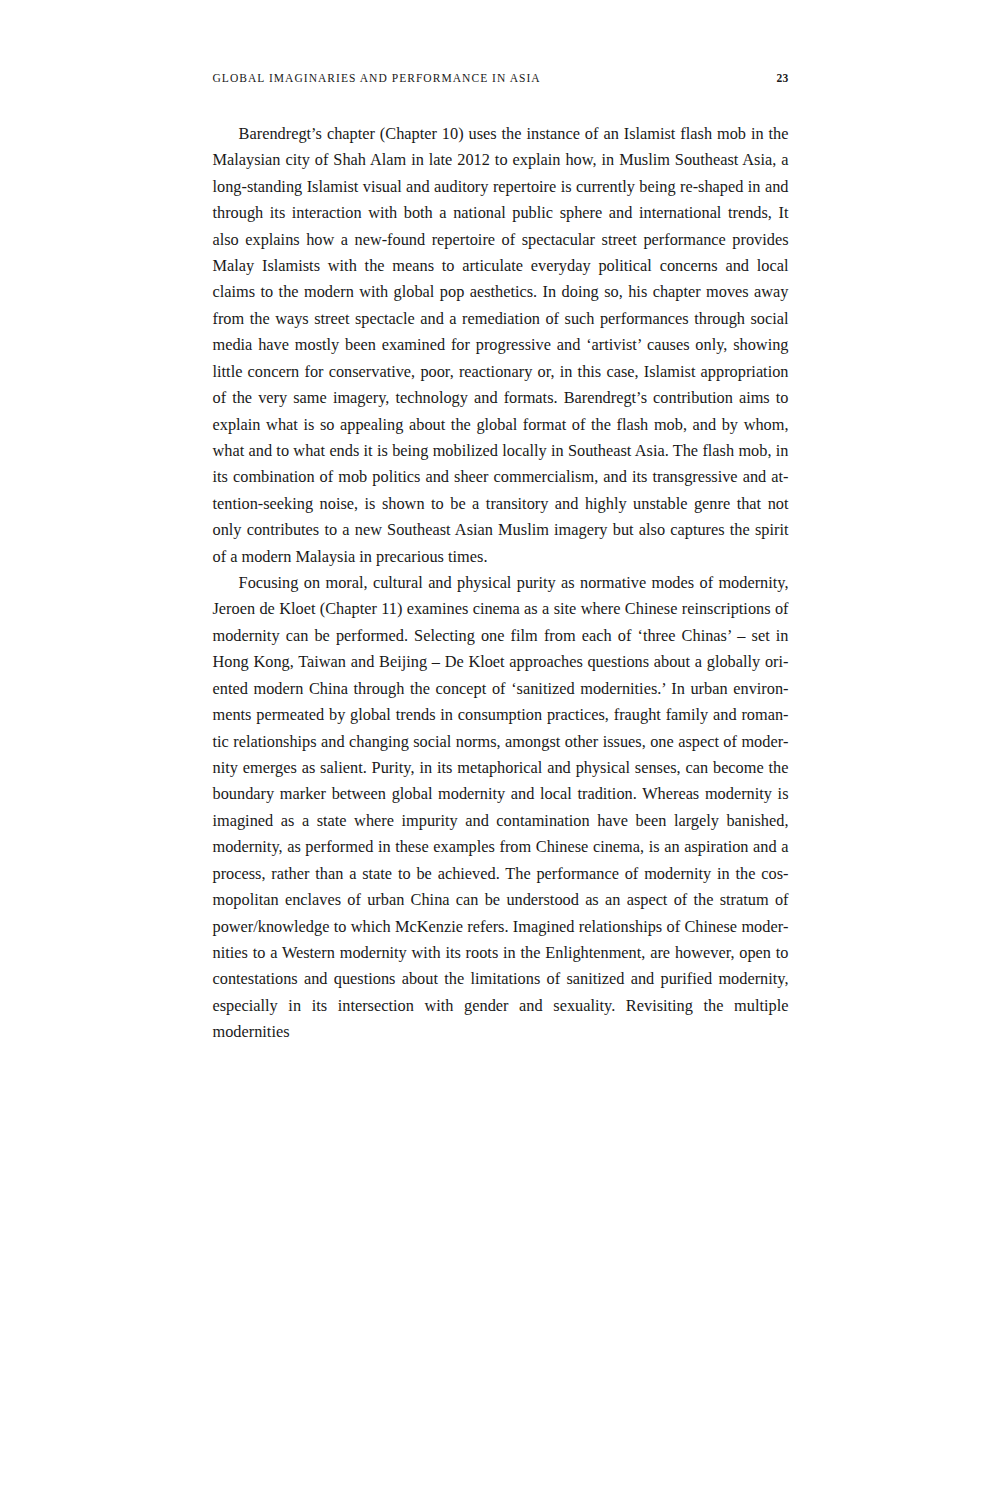Global Imaginaries and Performance in Asia 23
Barendregt’s chapter (Chapter 10) uses the instance of an Islamist flash mob in the Malaysian city of Shah Alam in late 2012 to explain how, in Muslim Southeast Asia, a long-standing Islamist visual and auditory repertoire is currently being re-shaped in and through its interaction with both a national public sphere and international trends, It also explains how a new-found repertoire of spectacular street performance provides Malay Islamists with the means to articulate everyday political concerns and local claims to the modern with global pop aesthetics. In doing so, his chapter moves away from the ways street spectacle and a remediation of such performances through social media have mostly been examined for progressive and ‘artivist’ causes only, showing little concern for conservative, poor, reactionary or, in this case, Islamist appropriation of the very same imagery, technology and formats. Barendregt’s contribution aims to explain what is so appealing about the global format of the flash mob, and by whom, what and to what ends it is being mobilized locally in Southeast Asia. The flash mob, in its combination of mob politics and sheer commercialism, and its transgressive and attention-seeking noise, is shown to be a transitory and highly unstable genre that not only contributes to a new Southeast Asian Muslim imagery but also captures the spirit of a modern Malaysia in precarious times.
Focusing on moral, cultural and physical purity as normative modes of modernity, Jeroen de Kloet (Chapter 11) examines cinema as a site where Chinese reinscriptions of modernity can be performed. Selecting one film from each of ‘three Chinas’ – set in Hong Kong, Taiwan and Beijing – De Kloet approaches questions about a globally oriented modern China through the concept of ‘sanitized modernities.’ In urban environments permeated by global trends in consumption practices, fraught family and romantic relationships and changing social norms, amongst other issues, one aspect of modernity emerges as salient. Purity, in its metaphorical and physical senses, can become the boundary marker between global modernity and local tradition. Whereas modernity is imagined as a state where impurity and contamination have been largely banished, modernity, as performed in these examples from Chinese cinema, is an aspiration and a process, rather than a state to be achieved. The performance of modernity in the cosmopolitan enclaves of urban China can be understood as an aspect of the stratum of power/knowledge to which McKenzie refers. Imagined relationships of Chinese modernities to a Western modernity with its roots in the Enlightenment, are however, open to contestations and questions about the limitations of sanitized and purified modernity, especially in its intersection with gender and sexuality. Revisiting the multiple modernities